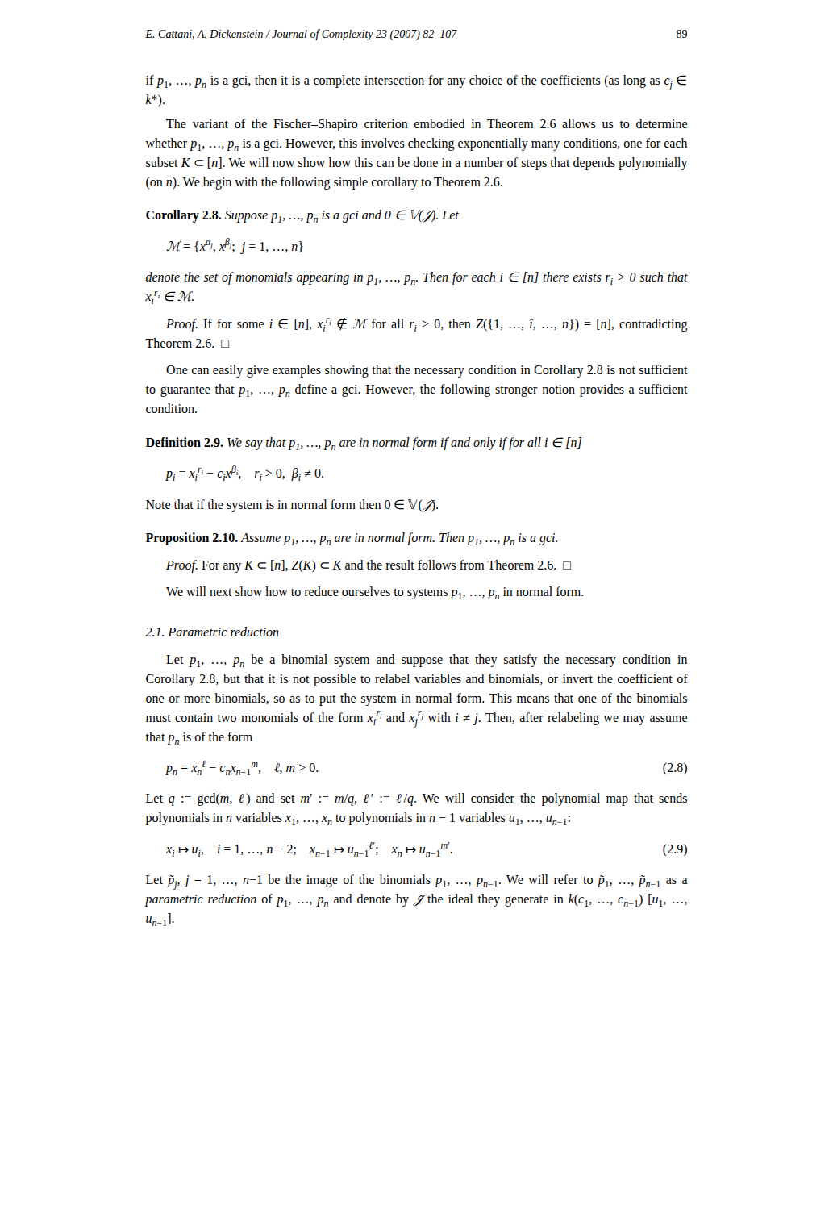E. Cattani, A. Dickenstein / Journal of Complexity 23 (2007) 82–107 89
if p1, …, pn is a gci, then it is a complete intersection for any choice of the coefficients (as long as cj ∈ k*).
The variant of the Fischer–Shapiro criterion embodied in Theorem 2.6 allows us to determine whether p1, …, pn is a gci. However, this involves checking exponentially many conditions, one for each subset K ⊂ [n]. We will now show how this can be done in a number of steps that depends polynomially (on n). We begin with the following simple corollary to Theorem 2.6.
Corollary 2.8. Suppose p1, …, pn is a gci and 0 ∈ 𝕍(𝒥). Let
ℳ = {xαj, xβj; j = 1, …, n}
denote the set of monomials appearing in p1, …, pn. Then for each i ∈ [n] there exists ri > 0 such that xiri ∈ ℳ.
Proof. If for some i ∈ [n], xiri ∉ ℳ for all ri > 0, then Z({1, …, î, …, n}) = [n], contradicting Theorem 2.6. □
One can easily give examples showing that the necessary condition in Corollary 2.8 is not sufficient to guarantee that p1, …, pn define a gci. However, the following stronger notion provides a sufficient condition.
Definition 2.9. We say that p1, …, pn are in normal form if and only if for all i ∈ [n]
pi = xiri − cixβi, ri > 0, βi ≠ 0.
Note that if the system is in normal form then 0 ∈ 𝕍(𝒥).
Proposition 2.10. Assume p1, …, pn are in normal form. Then p1, …, pn is a gci.
Proof. For any K ⊂ [n], Z(K) ⊂ K and the result follows from Theorem 2.6. □
We will next show how to reduce ourselves to systems p1, …, pn in normal form.
2.1. Parametric reduction
Let p1, …, pn be a binomial system and suppose that they satisfy the necessary condition in Corollary 2.8, but that it is not possible to relabel variables and binomials, or invert the coefficient of one or more binomials, so as to put the system in normal form. This means that one of the binomials must contain two monomials of the form xiri and xjrj with i ≠ j. Then, after relabeling we may assume that pn is of the form
pn = xnℓ − cnxn−1m, ℓ, m > 0.
(2.8)
Let q := gcd(m, ℓ) and set m′ := m/q, ℓ′ := ℓ/q. We will consider the polynomial map that sends polynomials in n variables x1, …, xn to polynomials in n − 1 variables u1, …, un−1:
xi ↦ ui, i = 1, …, n − 2; xn−1 ↦ un−1ℓ′; xn ↦ un−1m′.
(2.9)
Let p̃j, j = 1, …, n−1 be the image of the binomials p1, …, pn−1. We will refer to p̃1, …, p̃n−1 as a parametric reduction of p1, …, pn and denote by 𝒥̃ the ideal they generate in k(c1, …, cn−1) [u1, …, un−1].